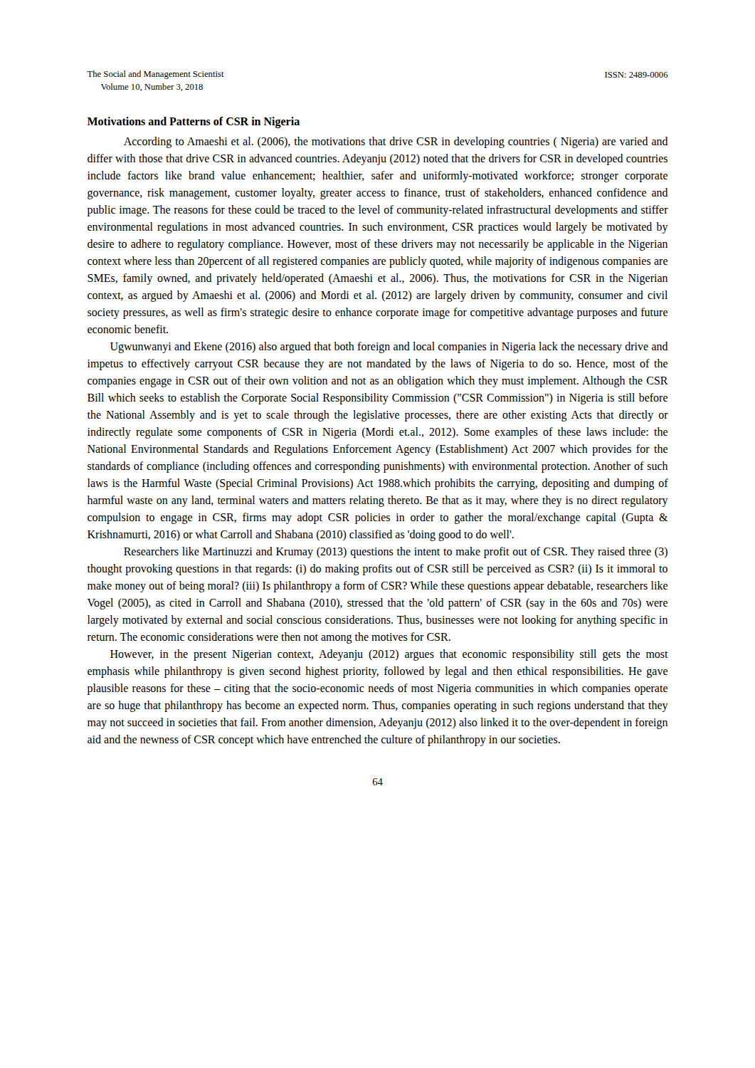The Social and Management Scientist
Volume 10, Number 3, 2018
ISSN: 2489-0006
Motivations and Patterns of CSR in Nigeria
According to Amaeshi et al. (2006), the motivations that drive CSR in developing countries ( Nigeria) are varied and differ with those that drive CSR in advanced countries. Adeyanju (2012) noted that the drivers for CSR in developed countries include factors like brand value enhancement; healthier, safer and uniformly-motivated workforce; stronger corporate governance, risk management, customer loyalty, greater access to finance, trust of stakeholders, enhanced confidence and public image. The reasons for these could be traced to the level of community-related infrastructural developments and stiffer environmental regulations in most advanced countries. In such environment, CSR practices would largely be motivated by desire to adhere to regulatory compliance. However, most of these drivers may not necessarily be applicable in the Nigerian context where less than 20percent of all registered companies are publicly quoted, while majority of indigenous companies are SMEs, family owned, and privately held/operated (Amaeshi et al., 2006). Thus, the motivations for CSR in the Nigerian context, as argued by Amaeshi et al. (2006) and Mordi et al. (2012) are largely driven by community, consumer and civil society pressures, as well as firm's strategic desire to enhance corporate image for competitive advantage purposes and future economic benefit.
Ugwunwanyi and Ekene (2016) also argued that both foreign and local companies in Nigeria lack the necessary drive and impetus to effectively carryout CSR because they are not mandated by the laws of Nigeria to do so. Hence, most of the companies engage in CSR out of their own volition and not as an obligation which they must implement. Although the CSR Bill which seeks to establish the Corporate Social Responsibility Commission ("CSR Commission") in Nigeria is still before the National Assembly and is yet to scale through the legislative processes, there are other existing Acts that directly or indirectly regulate some components of CSR in Nigeria (Mordi et.al., 2012). Some examples of these laws include: the National Environmental Standards and Regulations Enforcement Agency (Establishment) Act 2007 which provides for the standards of compliance (including offences and corresponding punishments) with environmental protection. Another of such laws is the Harmful Waste (Special Criminal Provisions) Act 1988.which prohibits the carrying, depositing and dumping of harmful waste on any land, terminal waters and matters relating thereto. Be that as it may, where they is no direct regulatory compulsion to engage in CSR, firms may adopt CSR policies in order to gather the moral/exchange capital (Gupta & Krishnamurti, 2016) or what Carroll and Shabana (2010) classified as 'doing good to do well'.
Researchers like Martinuzzi and Krumay (2013) questions the intent to make profit out of CSR. They raised three (3) thought provoking questions in that regards: (i) do making profits out of CSR still be perceived as CSR? (ii) Is it immoral to make money out of being moral? (iii) Is philanthropy a form of CSR? While these questions appear debatable, researchers like Vogel (2005), as cited in Carroll and Shabana (2010), stressed that the 'old pattern' of CSR (say in the 60s and 70s) were largely motivated by external and social conscious considerations. Thus, businesses were not looking for anything specific in return. The economic considerations were then not among the motives for CSR.
However, in the present Nigerian context, Adeyanju (2012) argues that economic responsibility still gets the most emphasis while philanthropy is given second highest priority, followed by legal and then ethical responsibilities. He gave plausible reasons for these – citing that the socio-economic needs of most Nigeria communities in which companies operate are so huge that philanthropy has become an expected norm. Thus, companies operating in such regions understand that they may not succeed in societies that fail. From another dimension, Adeyanju (2012) also linked it to the over-dependent in foreign aid and the newness of CSR concept which have entrenched the culture of philanthropy in our societies.
64